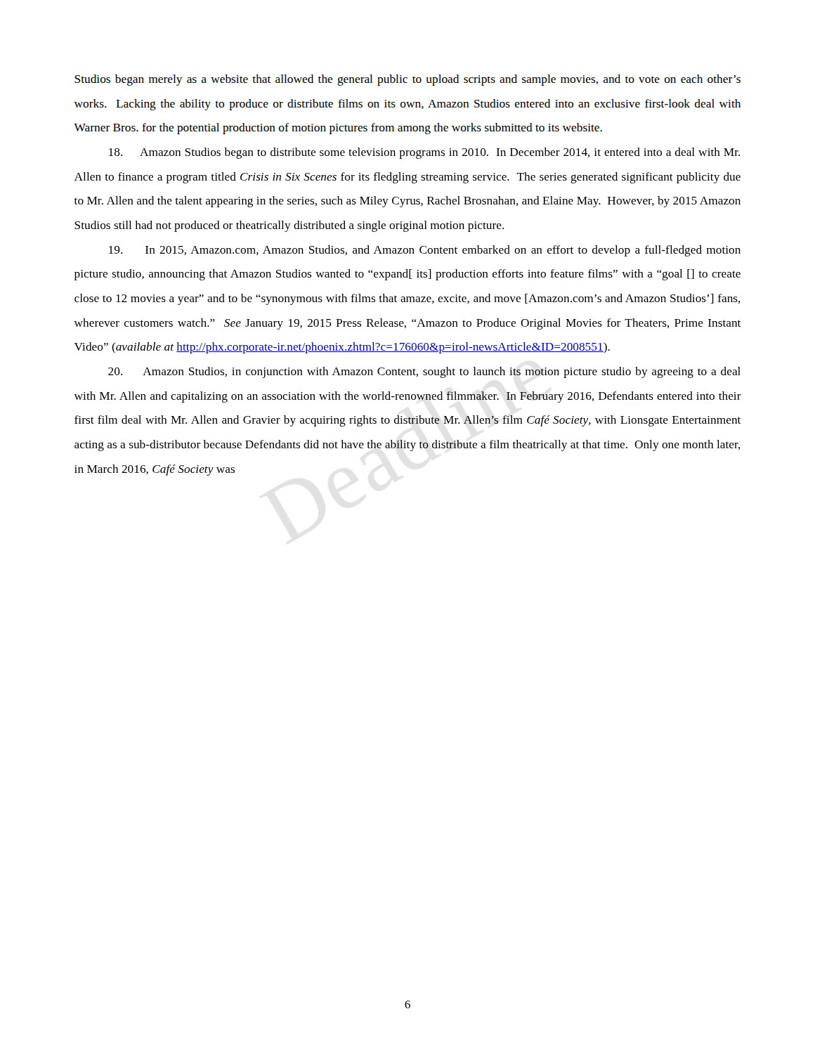Deadline
Studios began merely as a website that allowed the general public to upload scripts and sample movies, and to vote on each other’s works. Lacking the ability to produce or distribute films on its own, Amazon Studios entered into an exclusive first-look deal with Warner Bros. for the potential production of motion pictures from among the works submitted to its website.
18. Amazon Studios began to distribute some television programs in 2010. In December 2014, it entered into a deal with Mr. Allen to finance a program titled Crisis in Six Scenes for its fledgling streaming service. The series generated significant publicity due to Mr. Allen and the talent appearing in the series, such as Miley Cyrus, Rachel Brosnahan, and Elaine May. However, by 2015 Amazon Studios still had not produced or theatrically distributed a single original motion picture.
19. In 2015, Amazon.com, Amazon Studios, and Amazon Content embarked on an effort to develop a full-fledged motion picture studio, announcing that Amazon Studios wanted to “expand[ its] production efforts into feature films” with a “goal [] to create close to 12 movies a year” and to be “synonymous with films that amaze, excite, and move [Amazon.com’s and Amazon Studios’] fans, wherever customers watch.” See January 19, 2015 Press Release, “Amazon to Produce Original Movies for Theaters, Prime Instant Video” (available at http://phx.corporate-ir.net/phoenix.zhtml?c=176060&p=irol-newsArticle&ID=2008551).
20. Amazon Studios, in conjunction with Amazon Content, sought to launch its motion picture studio by agreeing to a deal with Mr. Allen and capitalizing on an association with the world-renowned filmmaker. In February 2016, Defendants entered into their first film deal with Mr. Allen and Gravier by acquiring rights to distribute Mr. Allen’s film Café Society, with Lionsgate Entertainment acting as a sub-distributor because Defendants did not have the ability to distribute a film theatrically at that time. Only one month later, in March 2016, Café Society was
6